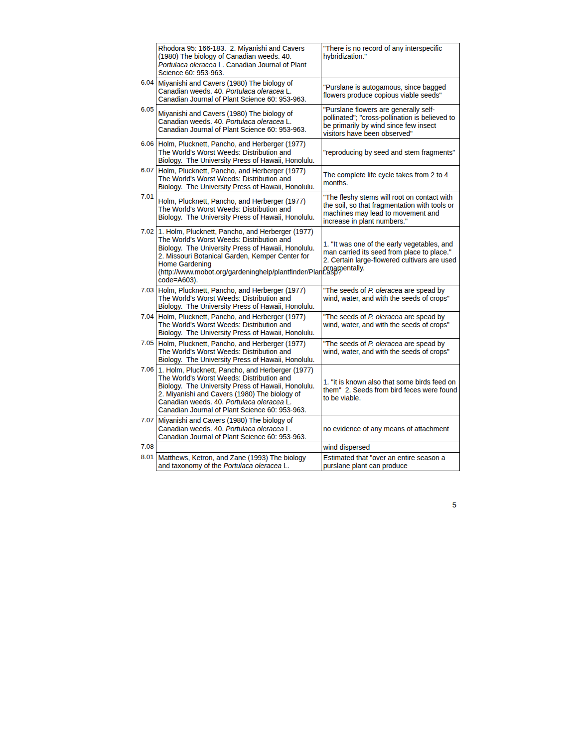| | Rhodora 95: 166-183. 2. Miyanishi and Cavers (1980) The biology of Canadian weeds. 40. Portulaca oleracea L. Canadian Journal of Plant Science 60: 953-963. | "There is no record of any interspecific hybridization." |
| 6.04 | Miyanishi and Cavers (1980) The biology of Canadian weeds. 40. Portulaca oleracea L. Canadian Journal of Plant Science 60: 953-963. | "Purslane is autogamous, since bagged flowers produce copious viable seeds" |
| 6.05 | Miyanishi and Cavers (1980) The biology of Canadian weeds. 40. Portulaca oleracea L. Canadian Journal of Plant Science 60: 953-963. | "Purslane flowers are generally self-pollinated"; "cross-pollination is believed to be primarily by wind since few insect visitors have been observed" |
| 6.06 | Holm, Plucknett, Pancho, and Herberger (1977) The World's Worst Weeds: Distribution and Biology. The University Press of Hawaii, Honolulu. | "reproducing by seed and stem fragments" |
| 6.07 | Holm, Plucknett, Pancho, and Herberger (1977) The World's Worst Weeds: Distribution and Biology. The University Press of Hawaii, Honolulu. | The complete life cycle takes from 2 to 4 months. |
| 7.01 | Holm, Plucknett, Pancho, and Herberger (1977) The World's Worst Weeds: Distribution and Biology. The University Press of Hawaii, Honolulu. | "The fleshy stems will root on contact with the soil, so that fragmentation with tools or machines may lead to movement and increase in plant numbers." |
| 7.02 | 1. Holm, Plucknett, Pancho, and Herberger (1977) The World's Worst Weeds: Distribution and Biology. The University Press of Hawaii, Honolulu. 2. Missouri Botanical Garden, Kemper Center for Home Gardening (http://www.mobot.org/gardeninghelp/plantfinder/Plant.asp?code=A603). | 1. "It was one of the early vegetables, and man carried its seed from place to place." 2. Certain large-flowered cultivars are used ornamentally. |
| 7.03 | Holm, Plucknett, Pancho, and Herberger (1977) The World's Worst Weeds: Distribution and Biology. The University Press of Hawaii, Honolulu. | "The seeds of P. oleracea are spead by wind, water, and with the seeds of crops" |
| 7.04 | Holm, Plucknett, Pancho, and Herberger (1977) The World's Worst Weeds: Distribution and Biology. The University Press of Hawaii, Honolulu. | "The seeds of P. oleracea are spead by wind, water, and with the seeds of crops" |
| 7.05 | Holm, Plucknett, Pancho, and Herberger (1977) The World's Worst Weeds: Distribution and Biology. The University Press of Hawaii, Honolulu. | "The seeds of P. oleracea are spead by wind, water, and with the seeds of crops" |
| 7.06 | 1. Holm, Plucknett, Pancho, and Herberger (1977) The World's Worst Weeds: Distribution and Biology. The University Press of Hawaii, Honolulu. 2. Miyanishi and Cavers (1980) The biology of Canadian weeds. 40. Portulaca oleracea L. Canadian Journal of Plant Science 60: 953-963. | 1. "it is known also that some birds feed on them" 2. Seeds from bird feces were found to be viable. |
| 7.07 | Miyanishi and Cavers (1980) The biology of Canadian weeds. 40. Portulaca oleracea L. Canadian Journal of Plant Science 60: 953-963. | no evidence of any means of attachment |
| 7.08 | | wind dispersed |
| 8.01 | Matthews, Ketron, and Zane (1993) The biology and taxonomy of the Portulaca oleracea L. | Estimated that "over an entire season a purslane plant can produce |
5